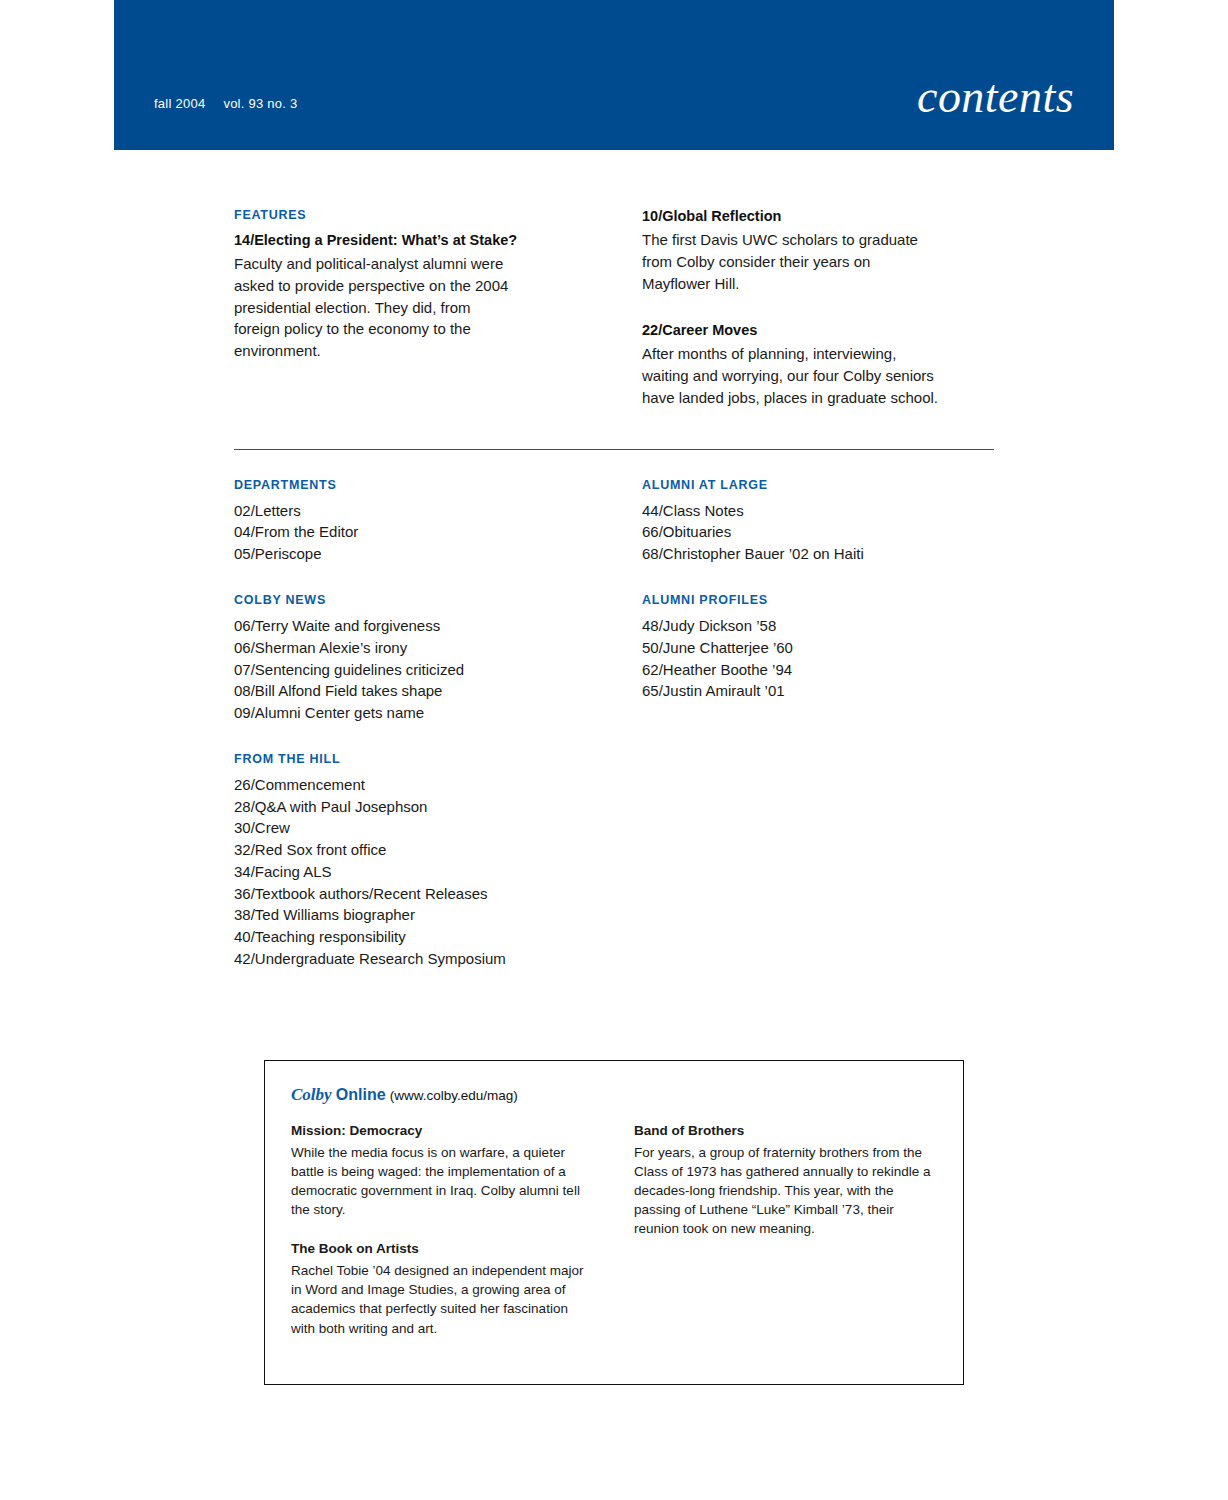fall 2004 vol. 93 no. 3
contents
Features
14/Electing a President: What’s at Stake?
Faculty and political-analyst alumni were asked to provide perspective on the 2004 presidential election. They did, from foreign policy to the economy to the environment.
10/Global Reflection
The first Davis UWC scholars to graduate from Colby consider their years on Mayflower Hill.
22/Career Moves
After months of planning, interviewing, waiting and worrying, our four Colby seniors have landed jobs, places in graduate school.
Departments
02/Letters
04/From the Editor
05/Periscope
Colby News
06/Terry Waite and forgiveness
06/Sherman Alexie’s irony
07/Sentencing guidelines criticized
08/Bill Alfond Field takes shape
09/Alumni Center gets name
From the Hill
26/Commencement
28/Q&A with Paul Josephson
30/Crew
32/Red Sox front office
34/Facing ALS
36/Textbook authors/Recent Releases
38/Ted Williams biographer
40/Teaching responsibility
42/Undergraduate Research Symposium
Alumni at Large
44/Class Notes
66/Obituaries
68/Christopher Bauer ’02 on Haiti
Alumni Profiles
48/Judy Dickson ’58
50/June Chatterjee ’60
62/Heather Boothe ’94
65/Justin Amirault ’01
Colby Online (www.colby.edu/mag)
Mission: Democracy
While the media focus is on warfare, a quieter battle is being waged: the implementation of a democratic government in Iraq. Colby alumni tell the story.
The Book on Artists
Rachel Tobie ’04 designed an independent major in Word and Image Studies, a growing area of academics that perfectly suited her fascination with both writing and art.
Band of Brothers
For years, a group of fraternity brothers from the Class of 1973 has gathered annually to rekindle a decades-long friendship. This year, with the passing of Luthene “Luke” Kimball ’73, their reunion took on new meaning.